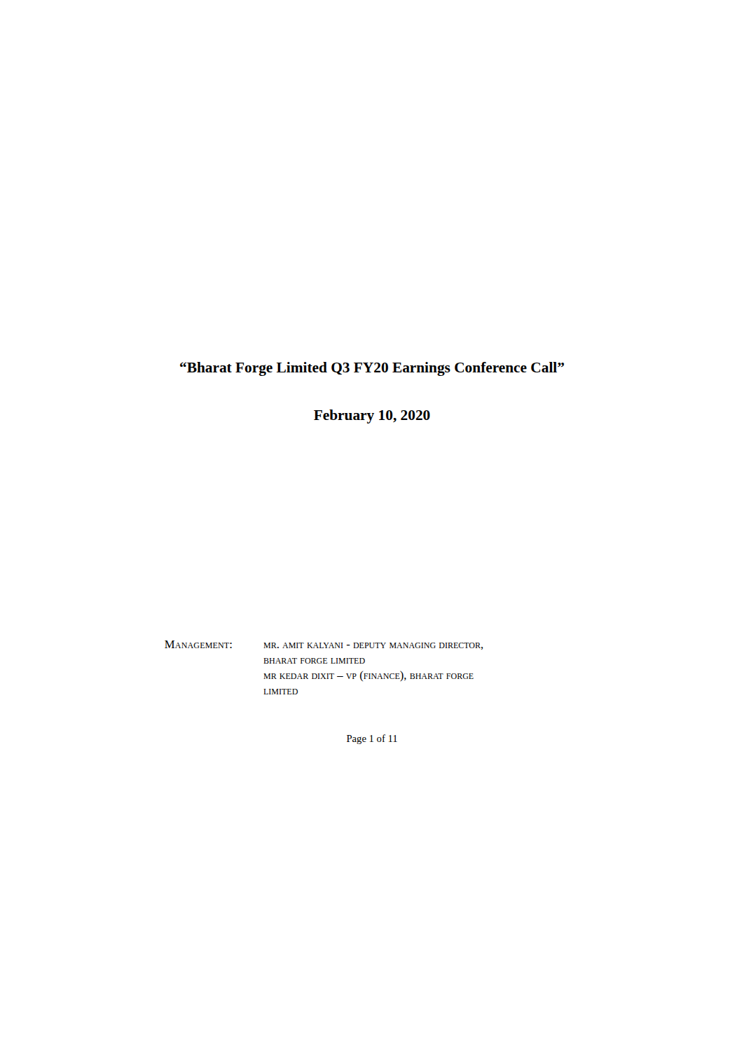BHARAT FORGE KALYANI
“Bharat Forge Limited Q3 FY20 Earnings Conference Call”
February 10, 2020
| M anagement: | M r. A mit K alyani - D eputy M anaging D irector, B harat F orge L imited M r K edar D ixit – VP ( F inance), B harat F orge L imited |
Page 1 of 11